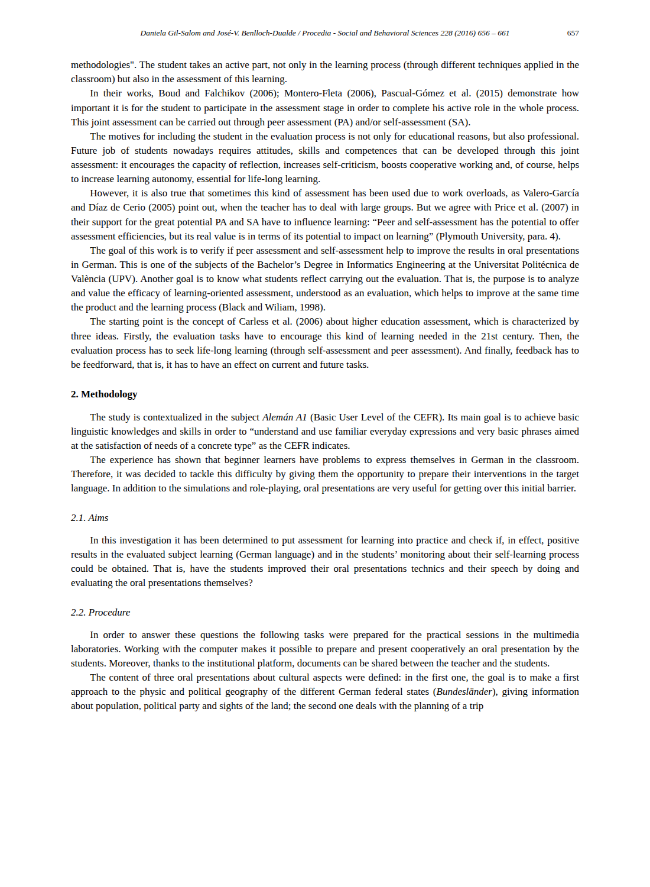Daniela Gil-Salom and José-V. Benlloch-Dualde / Procedia - Social and Behavioral Sciences 228 (2016) 656 – 661 657
methodologies". The student takes an active part, not only in the learning process (through different techniques applied in the classroom) but also in the assessment of this learning.
In their works, Boud and Falchikov (2006); Montero-Fleta (2006), Pascual-Gómez et al. (2015) demonstrate how important it is for the student to participate in the assessment stage in order to complete his active role in the whole process. This joint assessment can be carried out through peer assessment (PA) and/or self-assessment (SA).
The motives for including the student in the evaluation process is not only for educational reasons, but also professional. Future job of students nowadays requires attitudes, skills and competences that can be developed through this joint assessment: it encourages the capacity of reflection, increases self-criticism, boosts cooperative working and, of course, helps to increase learning autonomy, essential for life-long learning.
However, it is also true that sometimes this kind of assessment has been used due to work overloads, as Valero-García and Díaz de Cerio (2005) point out, when the teacher has to deal with large groups. But we agree with Price et al. (2007) in their support for the great potential PA and SA have to influence learning: “Peer and self-assessment has the potential to offer assessment efficiencies, but its real value is in terms of its potential to impact on learning” (Plymouth University, para. 4).
The goal of this work is to verify if peer assessment and self-assessment help to improve the results in oral presentations in German. This is one of the subjects of the Bachelor’s Degree in Informatics Engineering at the Universitat Politécnica de València (UPV). Another goal is to know what students reflect carrying out the evaluation. That is, the purpose is to analyze and value the efficacy of learning-oriented assessment, understood as an evaluation, which helps to improve at the same time the product and the learning process (Black and Wiliam, 1998).
The starting point is the concept of Carless et al. (2006) about higher education assessment, which is characterized by three ideas. Firstly, the evaluation tasks have to encourage this kind of learning needed in the 21st century. Then, the evaluation process has to seek life-long learning (through self-assessment and peer assessment). And finally, feedback has to be feedforward, that is, it has to have an effect on current and future tasks.
2. Methodology
The study is contextualized in the subject Alemán A1 (Basic User Level of the CEFR). Its main goal is to achieve basic linguistic knowledges and skills in order to “understand and use familiar everyday expressions and very basic phrases aimed at the satisfaction of needs of a concrete type” as the CEFR indicates.
The experience has shown that beginner learners have problems to express themselves in German in the classroom. Therefore, it was decided to tackle this difficulty by giving them the opportunity to prepare their interventions in the target language. In addition to the simulations and role-playing, oral presentations are very useful for getting over this initial barrier.
2.1. Aims
In this investigation it has been determined to put assessment for learning into practice and check if, in effect, positive results in the evaluated subject learning (German language) and in the students’ monitoring about their self-learning process could be obtained. That is, have the students improved their oral presentations technics and their speech by doing and evaluating the oral presentations themselves?
2.2. Procedure
In order to answer these questions the following tasks were prepared for the practical sessions in the multimedia laboratories. Working with the computer makes it possible to prepare and present cooperatively an oral presentation by the students. Moreover, thanks to the institutional platform, documents can be shared between the teacher and the students.
The content of three oral presentations about cultural aspects were defined: in the first one, the goal is to make a first approach to the physic and political geography of the different German federal states (Bundesländer), giving information about population, political party and sights of the land; the second one deals with the planning of a trip